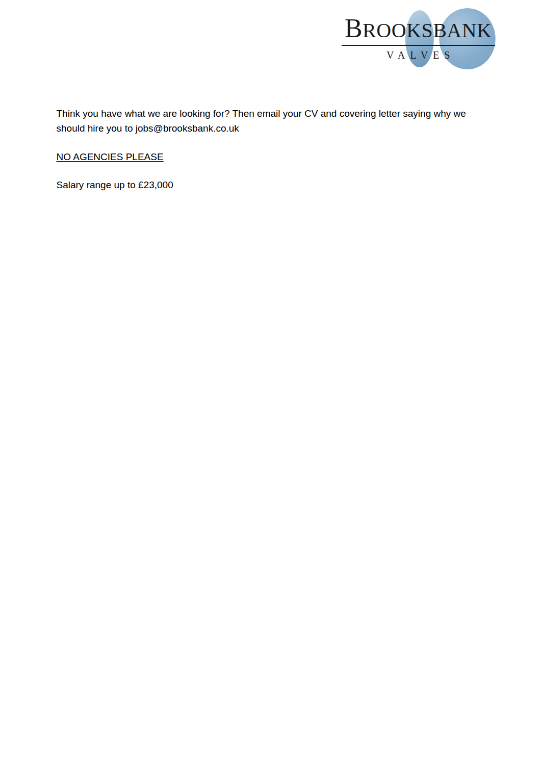BROOKSBANK
VALVES
Think you have what we are looking for? Then email your CV and covering letter saying why we should hire you to jobs@brooksbank.co.uk
NO AGENCIES PLEASE
Salary range up to £23,000